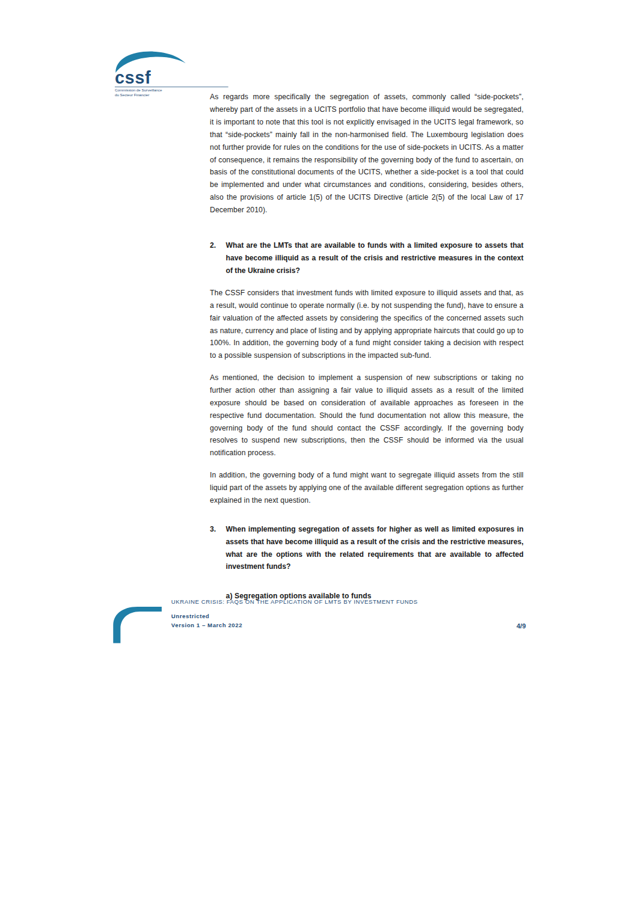cssf Commission de Surveillance du Secteur Financier
As regards more specifically the segregation of assets, commonly called “side-pockets”, whereby part of the assets in a UCITS portfolio that have become illiquid would be segregated, it is important to note that this tool is not explicitly envisaged in the UCITS legal framework, so that “side-pockets” mainly fall in the non-harmonised field. The Luxembourg legislation does not further provide for rules on the conditions for the use of side-pockets in UCITS. As a matter of consequence, it remains the responsibility of the governing body of the fund to ascertain, on basis of the constitutional documents of the UCITS, whether a side-pocket is a tool that could be implemented and under what circumstances and conditions, considering, besides others, also the provisions of article 1(5) of the UCITS Directive (article 2(5) of the local Law of 17 December 2010).
2.
What are the LMTs that are available to funds with a limited exposure to assets that have become illiquid as a result of the crisis and restrictive measures in the context of the Ukraine crisis?
The CSSF considers that investment funds with limited exposure to illiquid assets and that, as a result, would continue to operate normally (i.e. by not suspending the fund), have to ensure a fair valuation of the affected assets by considering the specifics of the concerned assets such as nature, currency and place of listing and by applying appropriate haircuts that could go up to 100%. In addition, the governing body of a fund might consider taking a decision with respect to a possible suspension of subscriptions in the impacted sub-fund.
As mentioned, the decision to implement a suspension of new subscriptions or taking no further action other than assigning a fair value to illiquid assets as a result of the limited exposure should be based on consideration of available approaches as foreseen in the respective fund documentation. Should the fund documentation not allow this measure, the governing body of the fund should contact the CSSF accordingly. If the governing body resolves to suspend new subscriptions, then the CSSF should be informed via the usual notification process.
In addition, the governing body of a fund might want to segregate illiquid assets from the still liquid part of the assets by applying one of the available different segregation options as further explained in the next question.
3.
When implementing segregation of assets for higher as well as limited exposures in assets that have become illiquid as a result of the crisis and the restrictive measures, what are the options with the related requirements that are available to affected investment funds?
a) Segregation options available to funds
UKRAINE CRISIS: FAQS ON THE APPLICATION OF LMTS BY INVESTMENT FUNDS
Unrestricted
Version 1 – March 2022
4/9